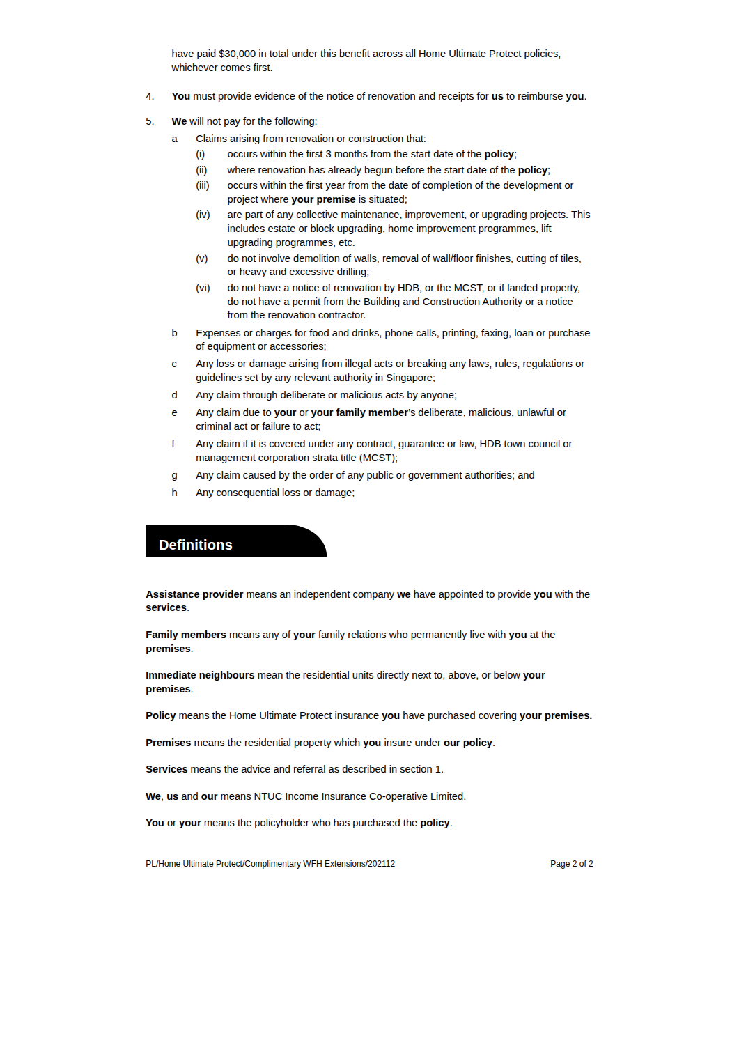have paid $30,000 in total under this benefit across all Home Ultimate Protect policies, whichever comes first.
4. You must provide evidence of the notice of renovation and receipts for us to reimburse you.
5. We will not pay for the following:
a Claims arising from renovation or construction that:
(i) occurs within the first 3 months from the start date of the policy;
(ii) where renovation has already begun before the start date of the policy;
(iii) occurs within the first year from the date of completion of the development or project where your premise is situated;
(iv) are part of any collective maintenance, improvement, or upgrading projects. This includes estate or block upgrading, home improvement programmes, lift upgrading programmes, etc.
(v) do not involve demolition of walls, removal of wall/floor finishes, cutting of tiles, or heavy and excessive drilling;
(vi) do not have a notice of renovation by HDB, or the MCST, or if landed property, do not have a permit from the Building and Construction Authority or a notice from the renovation contractor.
b Expenses or charges for food and drinks, phone calls, printing, faxing, loan or purchase of equipment or accessories;
c Any loss or damage arising from illegal acts or breaking any laws, rules, regulations or guidelines set by any relevant authority in Singapore;
d Any claim through deliberate or malicious acts by anyone;
e Any claim due to your or your family member’s deliberate, malicious, unlawful or criminal act or failure to act;
f Any claim if it is covered under any contract, guarantee or law, HDB town council or management corporation strata title (MCST);
g Any claim caused by the order of any public or government authorities; and
h Any consequential loss or damage;
Definitions
Assistance provider means an independent company we have appointed to provide you with the services.
Family members means any of your family relations who permanently live with you at the premises.
Immediate neighbours mean the residential units directly next to, above, or below your premises.
Policy means the Home Ultimate Protect insurance you have purchased covering your premises.
Premises means the residential property which you insure under our policy.
Services means the advice and referral as described in section 1.
We, us and our means NTUC Income Insurance Co-operative Limited.
You or your means the policyholder who has purchased the policy.
PL/Home Ultimate Protect/Complimentary WFH Extensions/202112
Page 2 of 2